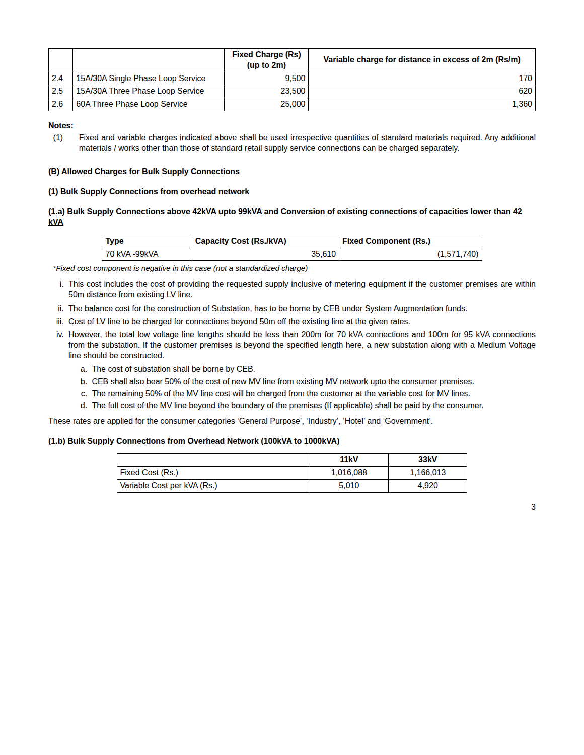| | | Fixed Charge (Rs) (up to 2m) | Variable charge for distance in excess of 2m (Rs/m) |
| --- | --- | --- | --- |
| 2.4 | 15A/30A Single Phase Loop Service | 9,500 | 170 |
| 2.5 | 15A/30A Three Phase Loop Service | 23,500 | 620 |
| 2.6 | 60A Three Phase Loop Service | 25,000 | 1,360 |
Notes:
(1)
Fixed and variable charges indicated above shall be used irrespective quantities of standard materials required. Any additional materials / works other than those of standard retail supply service connections can be charged separately.
(B) Allowed Charges for Bulk Supply Connections
(1) Bulk Supply Connections from overhead network
(1.a) Bulk Supply Connections above 42kVA upto 99kVA and Conversion of existing connections of capacities lower than 42 kVA
| Type | Capacity Cost (Rs./kVA) | Fixed Component (Rs.) |
| --- | --- | --- |
| 70 kVA -99kVA | 35,610 | (1,571,740) |
*Fixed cost component is negative in this case (not a standardized charge)
This cost includes the cost of providing the requested supply inclusive of metering equipment if the customer premises are within 50m distance from existing LV line.
The balance cost for the construction of Substation, has to be borne by CEB under System Augmentation funds.
Cost of LV line to be charged for connections beyond 50m off the existing line at the given rates.
However, the total low voltage line lengths should be less than 200m for 70 kVA connections and 100m for 95 kVA connections from the substation. If the customer premises is beyond the specified length here, a new substation along with a Medium Voltage line should be constructed.
The cost of substation shall be borne by CEB.
CEB shall also bear 50% of the cost of new MV line from existing MV network upto the consumer premises.
The remaining 50% of the MV line cost will be charged from the customer at the variable cost for MV lines.
The full cost of the MV line beyond the boundary of the premises (If applicable) shall be paid by the consumer.
These rates are applied for the consumer categories ‘General Purpose’, ‘Industry’, ‘Hotel’ and ‘Government’.
(1.b) Bulk Supply Connections from Overhead Network (100kVA to 1000kVA)
| | 11kV | 33kV |
| --- | --- | --- |
| Fixed Cost (Rs.) | 1,016,088 | 1,166,013 |
| Variable Cost per kVA (Rs.) | 5,010 | 4,920 |
3